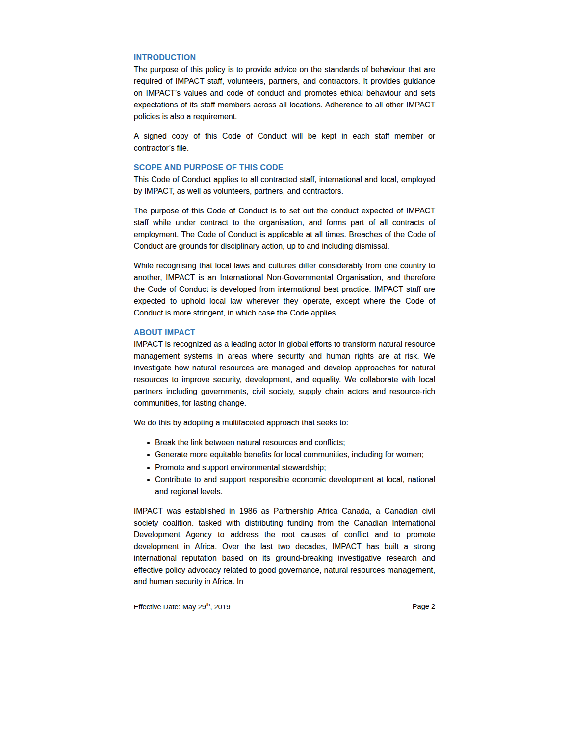Introduction
The purpose of this policy is to provide advice on the standards of behaviour that are required of IMPACT staff, volunteers, partners, and contractors. It provides guidance on IMPACT’s values and code of conduct and promotes ethical behaviour and sets expectations of its staff members across all locations. Adherence to all other IMPACT policies is also a requirement.
A signed copy of this Code of Conduct will be kept in each staff member or contractor’s file.
Scope and Purpose of this Code
This Code of Conduct applies to all contracted staff, international and local, employed by IMPACT, as well as volunteers, partners, and contractors.
The purpose of this Code of Conduct is to set out the conduct expected of IMPACT staff while under contract to the organisation, and forms part of all contracts of employment. The Code of Conduct is applicable at all times. Breaches of the Code of Conduct are grounds for disciplinary action, up to and including dismissal.
While recognising that local laws and cultures differ considerably from one country to another, IMPACT is an International Non-Governmental Organisation, and therefore the Code of Conduct is developed from international best practice. IMPACT staff are expected to uphold local law wherever they operate, except where the Code of Conduct is more stringent, in which case the Code applies.
About IMPACT
IMPACT is recognized as a leading actor in global efforts to transform natural resource management systems in areas where security and human rights are at risk. We investigate how natural resources are managed and develop approaches for natural resources to improve security, development, and equality. We collaborate with local partners including governments, civil society, supply chain actors and resource-rich communities, for lasting change.
We do this by adopting a multifaceted approach that seeks to:
Break the link between natural resources and conflicts;
Generate more equitable benefits for local communities, including for women;
Promote and support environmental stewardship;
Contribute to and support responsible economic development at local, national and regional levels.
IMPACT was established in 1986 as Partnership Africa Canada, a Canadian civil society coalition, tasked with distributing funding from the Canadian International Development Agency to address the root causes of conflict and to promote development in Africa. Over the last two decades, IMPACT has built a strong international reputation based on its ground-breaking investigative research and effective policy advocacy related to good governance, natural resources management, and human security in Africa. In
Effective Date: May 29th, 2019 Page 2